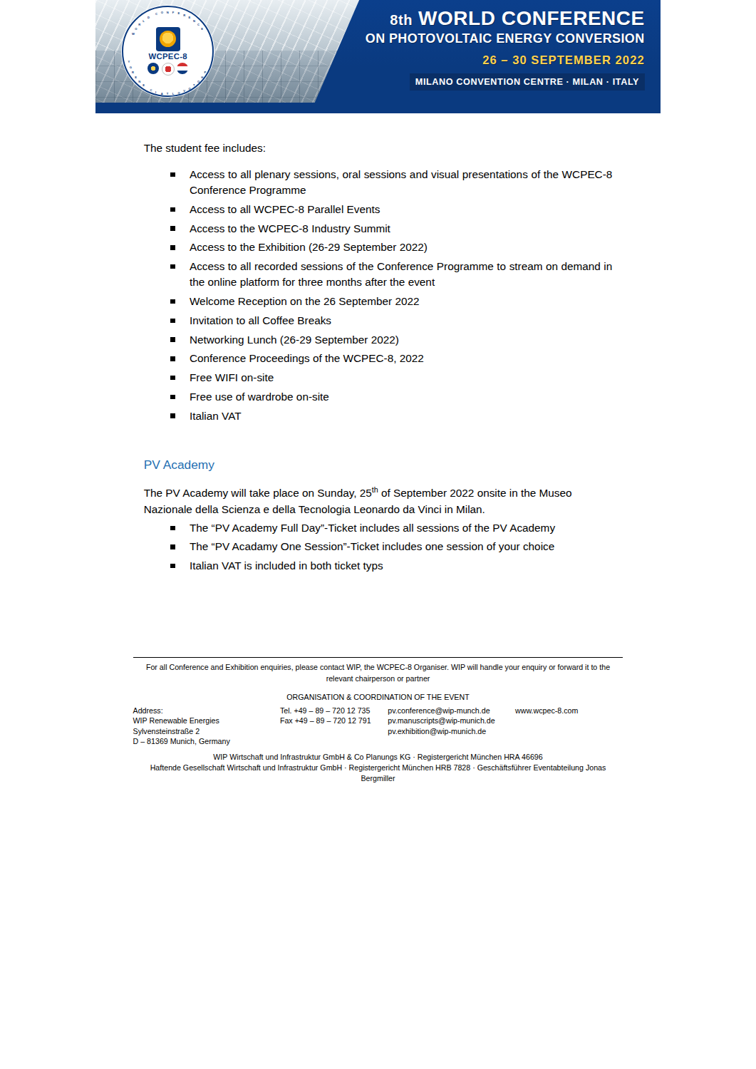8th WORLD CONFERENCE
ON PHOTOVOLTAIC ENERGY CONVERSION
26 – 30 SEPTEMBER 2022
MILANO CONVENTION CENTRE · MILAN · ITALY
W O R L D C O N F E R E N C E P H O T O V O L T A I C E N E R G Y
WCPEC-8
The student fee includes:
Access to all plenary sessions, oral sessions and visual presentations of the WCPEC-8 Conference Programme
Access to all WCPEC-8 Parallel Events
Access to the WCPEC-8 Industry Summit
Access to the Exhibition (26-29 September 2022)
Access to all recorded sessions of the Conference Programme to stream on demand in the online platform for three months after the event
Welcome Reception on the 26 September 2022
Invitation to all Coffee Breaks
Networking Lunch (26-29 September 2022)
Conference Proceedings of the WCPEC-8, 2022
Free WIFI on-site
Free use of wardrobe on-site
Italian VAT
PV Academy
The PV Academy will take place on Sunday, 25th of September 2022 onsite in the Museo Nazionale della Scienza e della Tecnologia Leonardo da Vinci in Milan.
The “PV Academy Full Day”-Ticket includes all sessions of the PV Academy
The “PV Acadamy One Session”-Ticket includes one session of your choice
Italian VAT is included in both ticket typs
For all Conference and Exhibition enquiries, please contact WIP, the WCPEC-8 Organiser. WIP will handle your enquiry or forward it to the relevant chairperson or partner
ORGANISATION & COORDINATION OF THE EVENT
| Address: | Tel. +49 – 89 – 720 12 735 | pv.conference@wip-munch.de | www.wcpec-8.com |
| WIP Renewable Energies | Fax +49 – 89 – 720 12 791 | pv.manuscripts@wip-munich.de | |
| Sylvensteinstraße 2 | | pv.exhibition@wip-munich.de | |
| D – 81369 Munich, Germany | | | |
WIP Wirtschaft und Infrastruktur GmbH & Co Planungs KG · Registergericht München HRA 46696
Haftende Gesellschaft Wirtschaft und Infrastruktur GmbH · Registergericht München HRB 7828 · Geschäftsführer Eventabteilung Jonas Bergmiller